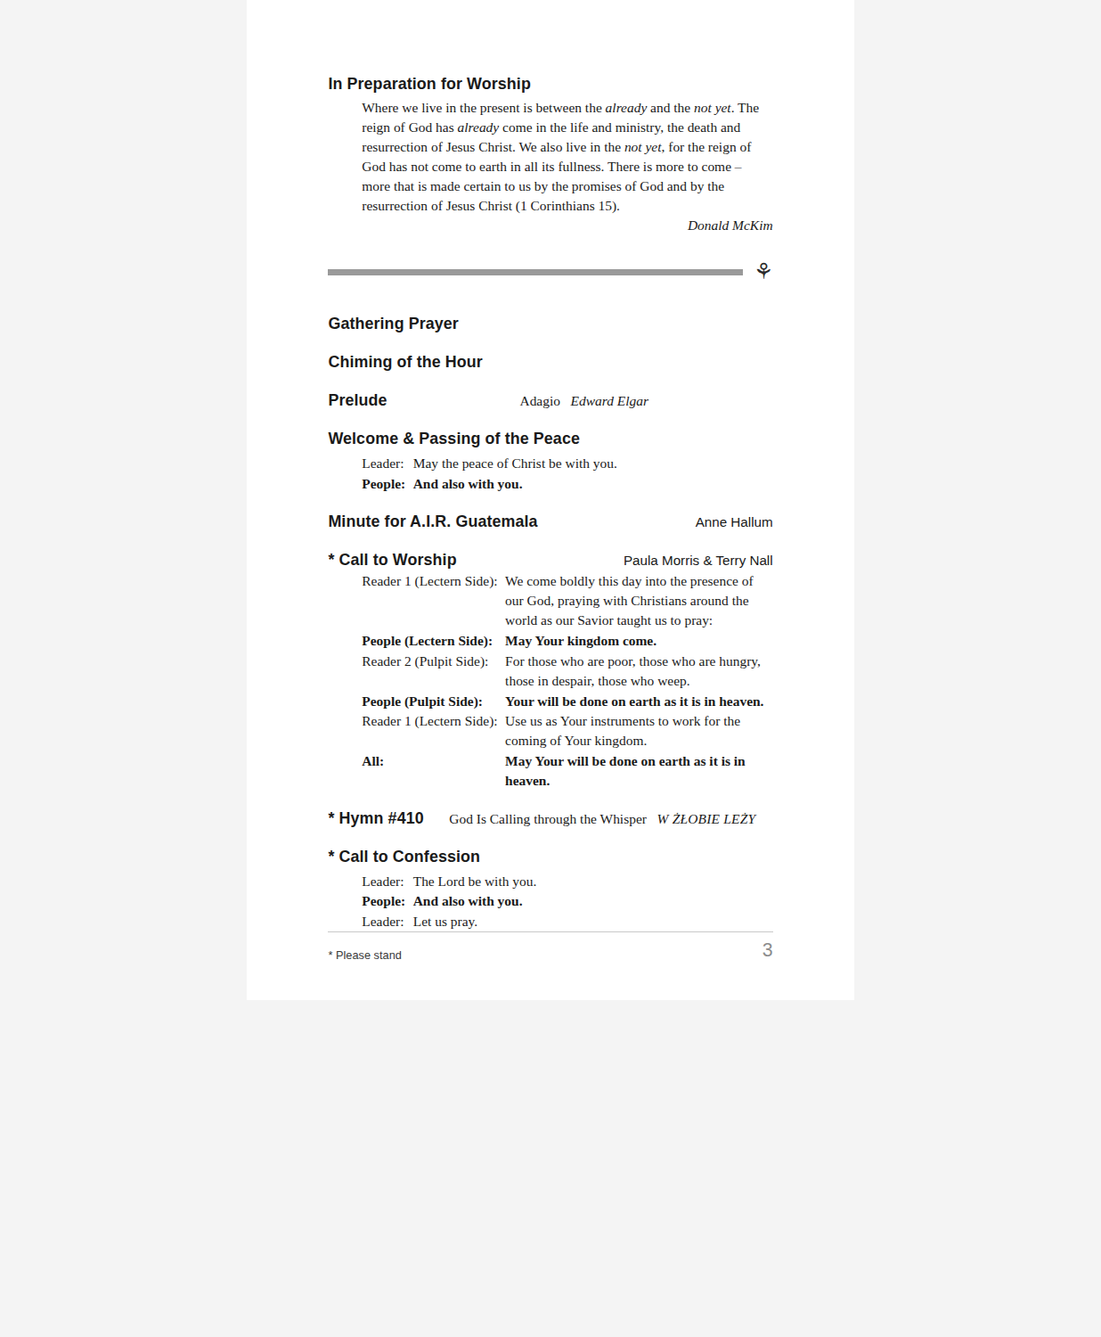In Preparation for Worship
Where we live in the present is between the already and the not yet. The reign of God has already come in the life and ministry, the death and resurrection of Jesus Christ. We also live in the not yet, for the reign of God has not come to earth in all its fullness. There is more to come – more that is made certain to us by the promises of God and by the resurrection of Jesus Christ (1 Corinthians 15). Donald McKim
⚘
Gathering Prayer
Chiming of the Hour
Prelude
Adagio Edward Elgar
Welcome & Passing of the Peace
| Leader: | May the peace of Christ be with you. |
| People: | And also with you. |
Minute for A.I.R. Guatemala
Anne Hallum
* Call to Worship
Paula Morris & Terry Nall
| Reader 1 (Lectern Side): | We come boldly this day into the presence of our God, praying with Christians around the world as our Savior taught us to pray: |
| People (Lectern Side): | May Your kingdom come. |
| Reader 2 (Pulpit Side): | For those who are poor, those who are hungry, those in despair, those who weep. |
| People (Pulpit Side): | Your will be done on earth as it is in heaven. |
| Reader 1 (Lectern Side): | Use us as Your instruments to work for the coming of Your kingdom. |
| All: | May Your will be done on earth as it is in heaven. |
* Hymn #410
God Is Calling through the Whisper W ŻŁobie LeŻy
* Call to Confession
| Leader: | The Lord be with you. |
| People: | And also with you. |
| Leader: | Let us pray. |
* Please stand
3